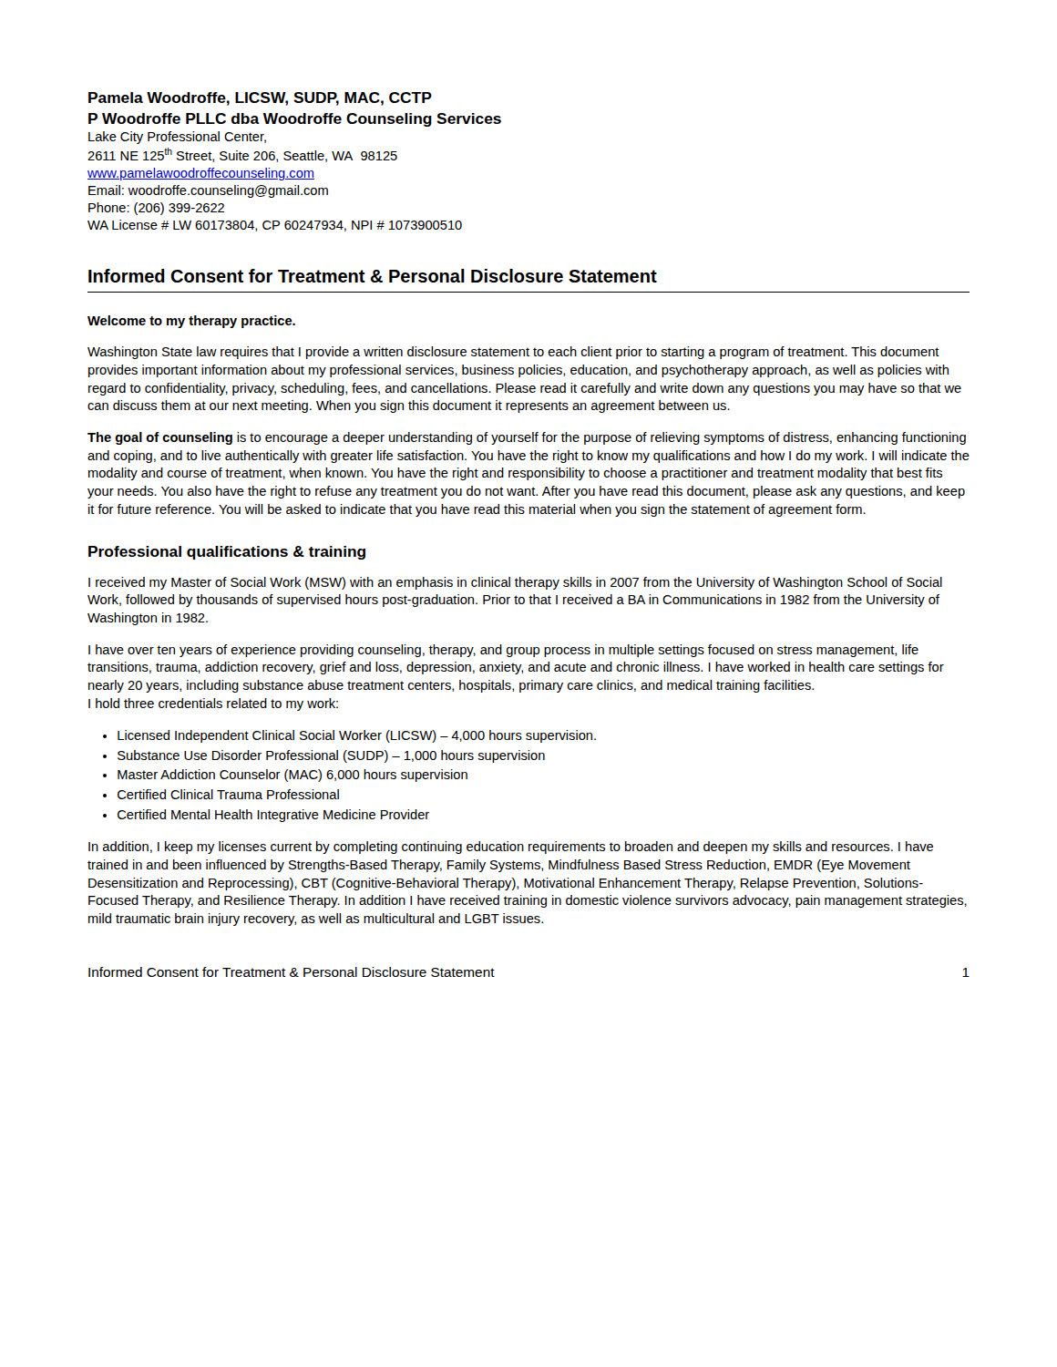Pamela Woodroffe, LICSW, SUDP, MAC, CCTP
P Woodroffe PLLC dba Woodroffe Counseling Services
Lake City Professional Center,
2611 NE 125th Street, Suite 206, Seattle, WA 98125
www.pamelawoodroffecounseling.com
Email: woodroffe.counseling@gmail.com
Phone: (206) 399-2622
WA License # LW 60173804, CP 60247934, NPI # 1073900510
Informed Consent for Treatment & Personal Disclosure Statement
Welcome to my therapy practice.
Washington State law requires that I provide a written disclosure statement to each client prior to starting a program of treatment. This document provides important information about my professional services, business policies, education, and psychotherapy approach, as well as policies with regard to confidentiality, privacy, scheduling, fees, and cancellations. Please read it carefully and write down any questions you may have so that we can discuss them at our next meeting. When you sign this document it represents an agreement between us.
The goal of counseling is to encourage a deeper understanding of yourself for the purpose of relieving symptoms of distress, enhancing functioning and coping, and to live authentically with greater life satisfaction. You have the right to know my qualifications and how I do my work. I will indicate the modality and course of treatment, when known. You have the right and responsibility to choose a practitioner and treatment modality that best fits your needs. You also have the right to refuse any treatment you do not want. After you have read this document, please ask any questions, and keep it for future reference. You will be asked to indicate that you have read this material when you sign the statement of agreement form.
Professional qualifications & training
I received my Master of Social Work (MSW) with an emphasis in clinical therapy skills in 2007 from the University of Washington School of Social Work, followed by thousands of supervised hours post-graduation. Prior to that I received a BA in Communications in 1982 from the University of Washington in 1982.
I have over ten years of experience providing counseling, therapy, and group process in multiple settings focused on stress management, life transitions, trauma, addiction recovery, grief and loss, depression, anxiety, and acute and chronic illness. I have worked in health care settings for nearly 20 years, including substance abuse treatment centers, hospitals, primary care clinics, and medical training facilities.
I hold three credentials related to my work:
Licensed Independent Clinical Social Worker (LICSW) – 4,000 hours supervision.
Substance Use Disorder Professional (SUDP) – 1,000 hours supervision
Master Addiction Counselor (MAC) 6,000 hours supervision
Certified Clinical Trauma Professional
Certified Mental Health Integrative Medicine Provider
In addition, I keep my licenses current by completing continuing education requirements to broaden and deepen my skills and resources. I have trained in and been influenced by Strengths-Based Therapy, Family Systems, Mindfulness Based Stress Reduction, EMDR (Eye Movement Desensitization and Reprocessing), CBT (Cognitive-Behavioral Therapy), Motivational Enhancement Therapy, Relapse Prevention, Solutions-Focused Therapy, and Resilience Therapy. In addition I have received training in domestic violence survivors advocacy, pain management strategies, mild traumatic brain injury recovery, as well as multicultural and LGBT issues.
Informed Consent for Treatment & Personal Disclosure Statement 1